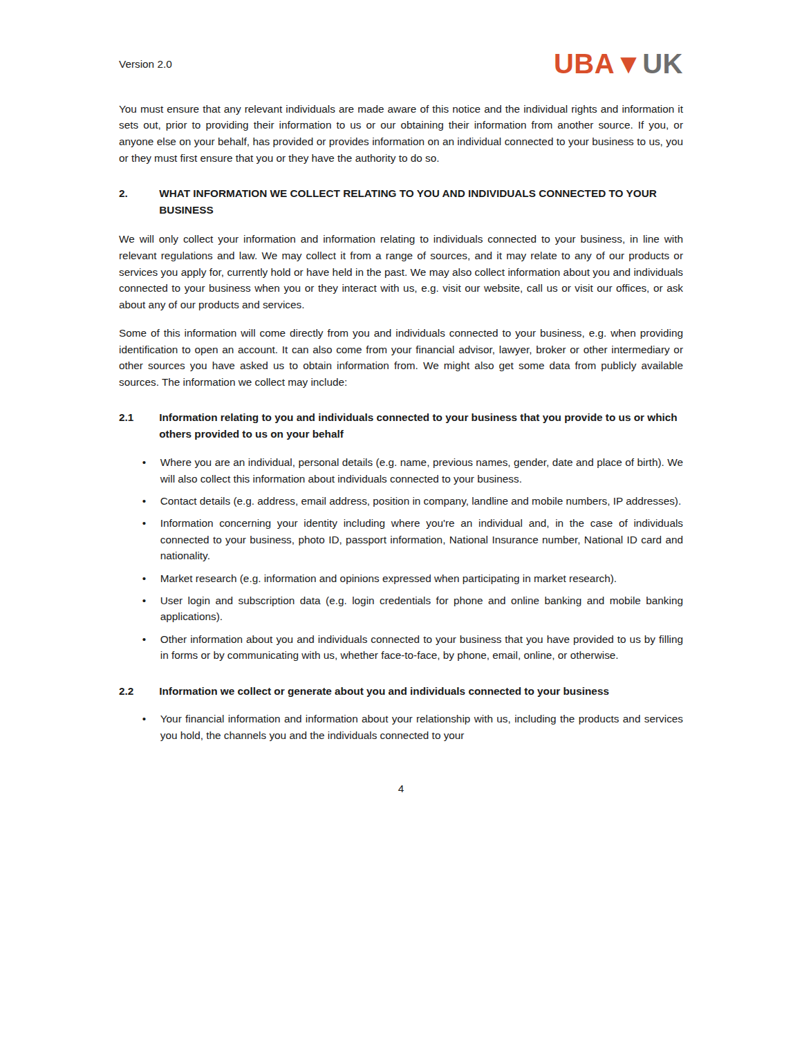Version 2.0
UBA▼UK
You must ensure that any relevant individuals are made aware of this notice and the individual rights and information it sets out, prior to providing their information to us or our obtaining their information from another source. If you, or anyone else on your behalf, has provided or provides information on an individual connected to your business to us, you or they must first ensure that you or they have the authority to do so.
2. WHAT INFORMATION WE COLLECT RELATING TO YOU AND INDIVIDUALS CONNECTED TO YOUR BUSINESS
We will only collect your information and information relating to individuals connected to your business, in line with relevant regulations and law. We may collect it from a range of sources, and it may relate to any of our products or services you apply for, currently hold or have held in the past. We may also collect information about you and individuals connected to your business when you or they interact with us, e.g. visit our website, call us or visit our offices, or ask about any of our products and services.
Some of this information will come directly from you and individuals connected to your business, e.g. when providing identification to open an account. It can also come from your financial advisor, lawyer, broker or other intermediary or other sources you have asked us to obtain information from. We might also get some data from publicly available sources. The information we collect may include:
2.1 Information relating to you and individuals connected to your business that you provide to us or which others provided to us on your behalf
•Where you are an individual, personal details (e.g. name, previous names, gender, date and place of birth). We will also collect this information about individuals connected to your business.
•Contact details (e.g. address, email address, position in company, landline and mobile numbers, IP addresses).
•Information concerning your identity including where you're an individual and, in the case of individuals connected to your business, photo ID, passport information, National Insurance number, National ID card and nationality.
•Market research (e.g. information and opinions expressed when participating in market research).
•User login and subscription data (e.g. login credentials for phone and online banking and mobile banking applications).
•Other information about you and individuals connected to your business that you have provided to us by filling in forms or by communicating with us, whether face-to-face, by phone, email, online, or otherwise.
2.2 Information we collect or generate about you and individuals connected to your business
•Your financial information and information about your relationship with us, including the products and services you hold, the channels you and the individuals connected to your
4